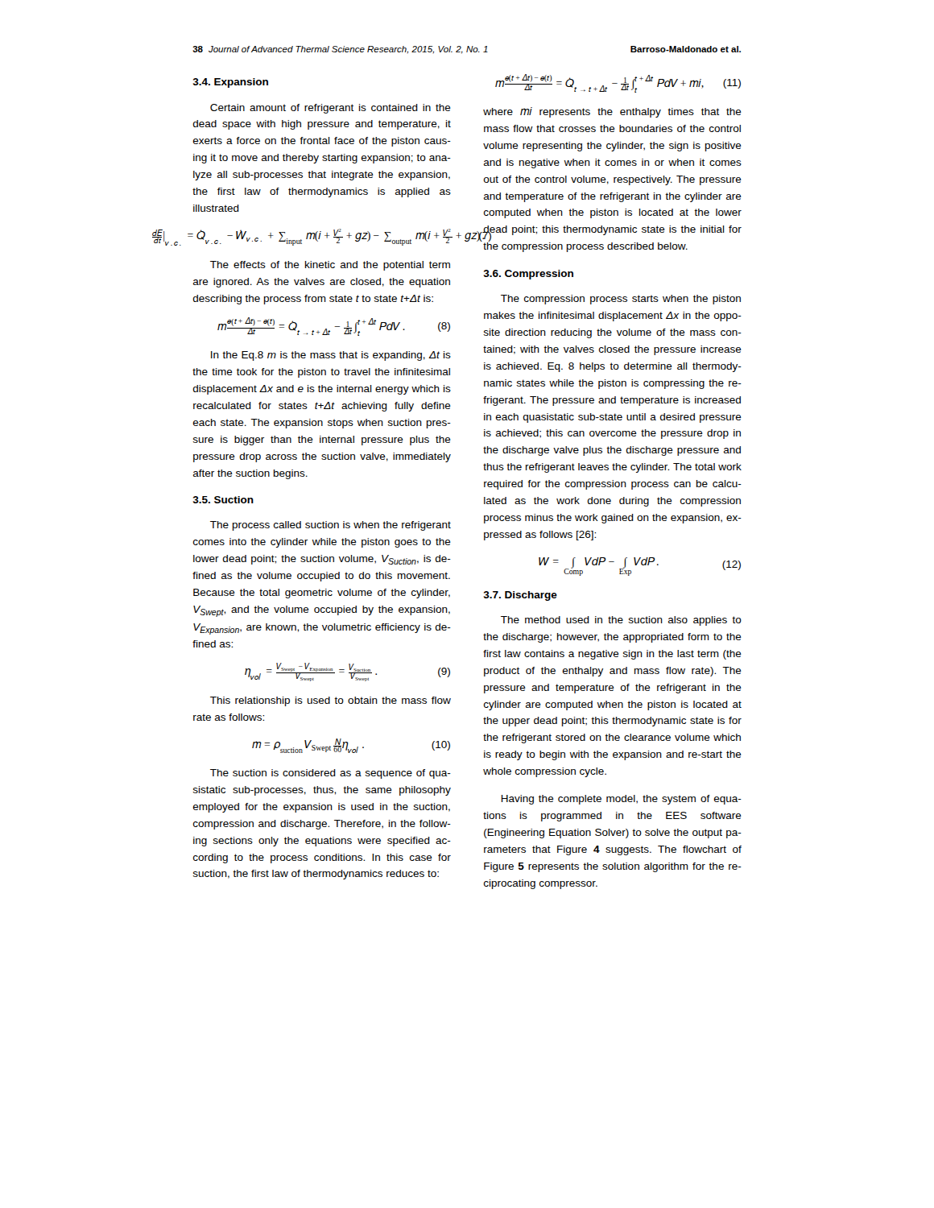38 Journal of Advanced Thermal Science Research, 2015, Vol. 2, No. 1 Barroso-Maldonado et al.
3.4. Expansion
Certain amount of refrigerant is contained in the dead space with high pressure and temperature, it exerts a force on the frontal face of the piston causing it to move and thereby starting expansion; to analyze all sub-processes that integrate the expansion, the first law of thermodynamics is applied as illustrated
dEdt | v.c. = Q˙v.c. − W˙v.c. + ∑input m˙ ( i+ V22 +gz ) − ∑output m˙ ( i+ V22 +gz ) . (7)
The effects of the kinetic and the potential term are ignored. As the valves are closed, the equation describing the process from state t to state t+Δt is:
m e(t+Δt)−e(t) Δt = Q˙t→t+Δt − 1Δt ∫tt+Δt PdV . (8)
In the Eq.8 m is the mass that is expanding, Δt is the time took for the piston to travel the infinitesimal displacement Δx and e is the internal energy which is recalculated for states t+Δt achieving fully define each state. The expansion stops when suction pressure is bigger than the internal pressure plus the pressure drop across the suction valve, immediately after the suction begins.
3.5. Suction
The process called suction is when the refrigerant comes into the cylinder while the piston goes to the lower dead point; the suction volume, VSuction, is defined as the volume occupied to do this movement. Because the total geometric volume of the cylinder, VSwept, and the volume occupied by the expansion, VExpansion, are known, the volumetric efficiency is defined as:
ηvol = VSwept−VExpansion VSwept = VSuction VSwept . (9)
This relationship is used to obtain the mass flow rate as follows:
m˙ = ρsuction VSwept N60 ηvol . (10)
The suction is considered as a sequence of quasistatic sub-processes, thus, the same philosophy employed for the expansion is used in the suction, compression and discharge. Therefore, in the following sections only the equations were specified according to the process conditions. In this case for suction, the first law of thermodynamics reduces to:
m e(t+Δt)−e(t) Δt = Q˙t→t+Δt − 1Δt ∫tt+Δt PdV + m˙i , (11)
where m˙i represents the enthalpy times that the mass flow that crosses the boundaries of the control volume representing the cylinder, the sign is positive and is negative when it comes in or when it comes out of the control volume, respectively. The pressure and temperature of the refrigerant in the cylinder are computed when the piston is located at the lower dead point; this thermodynamic state is the initial for the compression process described below.
3.6. Compression
The compression process starts when the piston makes the infinitesimal displacement Δx in the opposite direction reducing the volume of the mass contained; with the valves closed the pressure increase is achieved. Eq. 8 helps to determine all thermodynamic states while the piston is compressing the refrigerant. The pressure and temperature is increased in each quasistatic sub-state until a desired pressure is achieved; this can overcome the pressure drop in the discharge valve plus the discharge pressure and thus the refrigerant leaves the cylinder. The total work required for the compression process can be calculated as the work done during the compression process minus the work gained on the expansion, expressed as follows [26]:
W = ∫Comp VdP − ∫Exp VdP . (12)
3.7. Discharge
The method used in the suction also applies to the discharge; however, the appropriated form to the first law contains a negative sign in the last term (the product of the enthalpy and mass flow rate). The pressure and temperature of the refrigerant in the cylinder are computed when the piston is located at the upper dead point; this thermodynamic state is for the refrigerant stored on the clearance volume which is ready to begin with the expansion and re-start the whole compression cycle.
Having the complete model, the system of equations is programmed in the EES software (Engineering Equation Solver) to solve the output parameters that Figure 4 suggests. The flowchart of Figure 5 represents the solution algorithm for the reciprocating compressor.